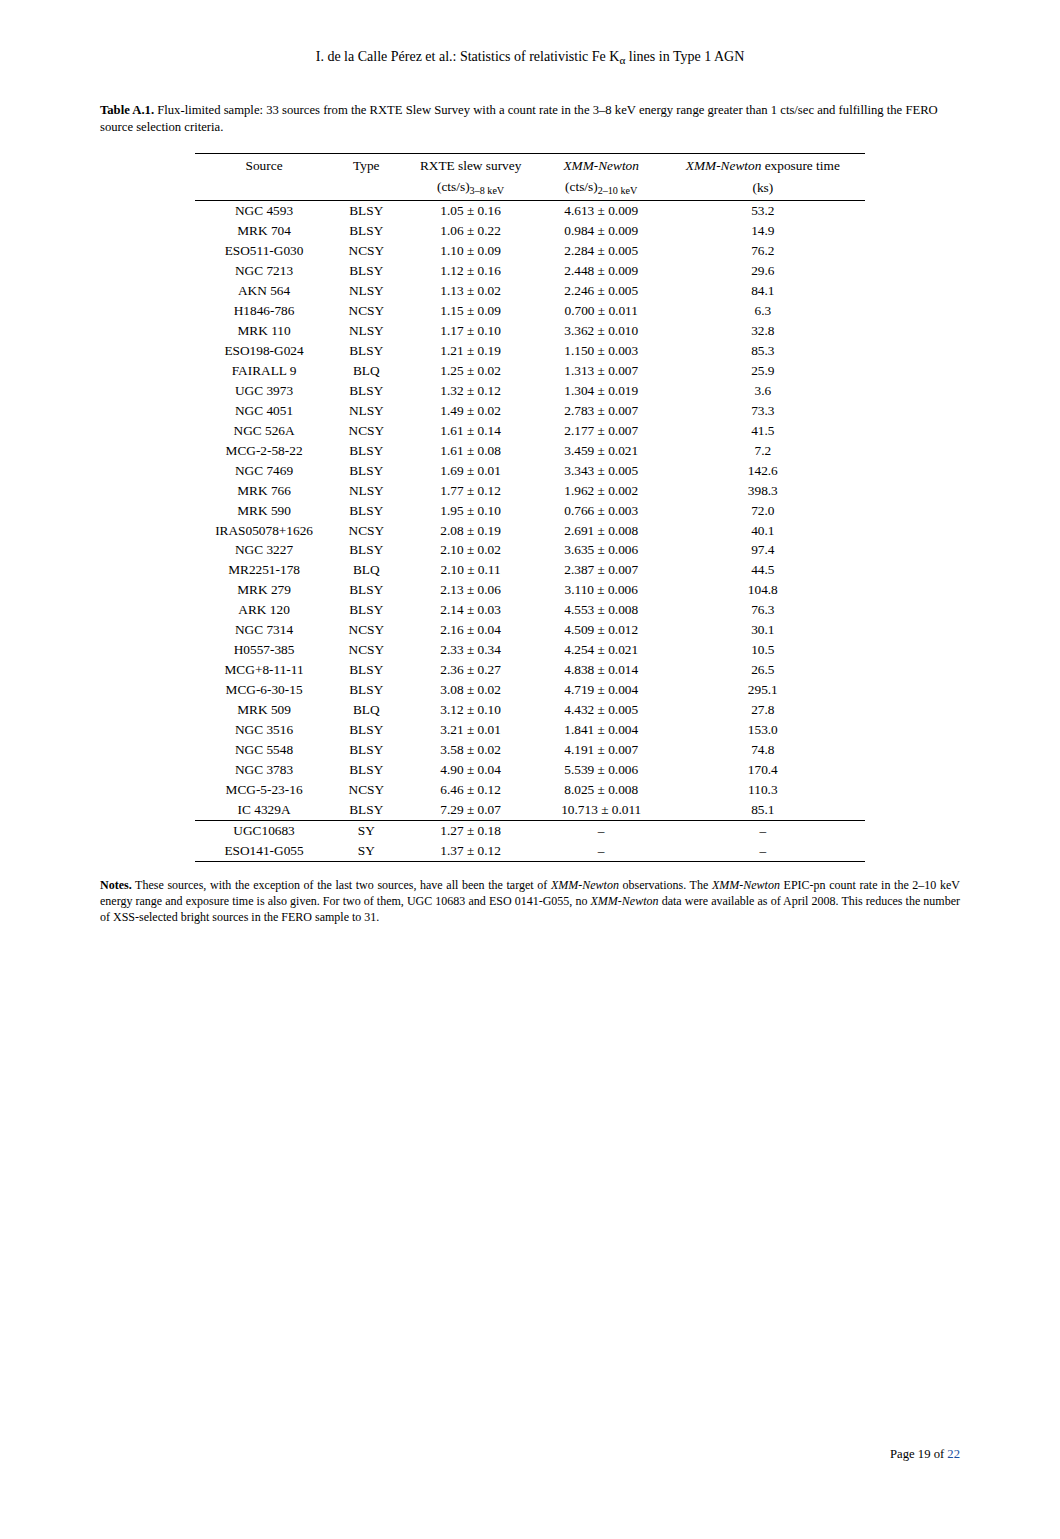I. de la Calle Pérez et al.: Statistics of relativistic Fe Kα lines in Type 1 AGN
Table A.1. Flux-limited sample: 33 sources from the RXTE Slew Survey with a count rate in the 3–8 keV energy range greater than 1 cts/sec and fulfilling the FERO source selection criteria.
| Source | Type | RXTE slew survey | XMM-Newton | XMM-Newton exposure time |
| --- | --- | --- | --- | --- |
| | | (cts/s) 3–8 keV | (cts/s) 2–10 keV | (ks) |
| NGC 4593 | BLSY | 1.05 ± 0.16 | 4.613 ± 0.009 | 53.2 |
| MRK 704 | BLSY | 1.06 ± 0.22 | 0.984 ± 0.009 | 14.9 |
| ESO511-G030 | NCSY | 1.10 ± 0.09 | 2.284 ± 0.005 | 76.2 |
| NGC 7213 | BLSY | 1.12 ± 0.16 | 2.448 ± 0.009 | 29.6 |
| AKN 564 | NLSY | 1.13 ± 0.02 | 2.246 ± 0.005 | 84.1 |
| H1846-786 | NCSY | 1.15 ± 0.09 | 0.700 ± 0.011 | 6.3 |
| MRK 110 | NLSY | 1.17 ± 0.10 | 3.362 ± 0.010 | 32.8 |
| ESO198-G024 | BLSY | 1.21 ± 0.19 | 1.150 ± 0.003 | 85.3 |
| FAIRALL 9 | BLQ | 1.25 ± 0.02 | 1.313 ± 0.007 | 25.9 |
| UGC 3973 | BLSY | 1.32 ± 0.12 | 1.304 ± 0.019 | 3.6 |
| NGC 4051 | NLSY | 1.49 ± 0.02 | 2.783 ± 0.007 | 73.3 |
| NGC 526A | NCSY | 1.61 ± 0.14 | 2.177 ± 0.007 | 41.5 |
| MCG-2-58-22 | BLSY | 1.61 ± 0.08 | 3.459 ± 0.021 | 7.2 |
| NGC 7469 | BLSY | 1.69 ± 0.01 | 3.343 ± 0.005 | 142.6 |
| MRK 766 | NLSY | 1.77 ± 0.12 | 1.962 ± 0.002 | 398.3 |
| MRK 590 | BLSY | 1.95 ± 0.10 | 0.766 ± 0.003 | 72.0 |
| IRAS05078+1626 | NCSY | 2.08 ± 0.19 | 2.691 ± 0.008 | 40.1 |
| NGC 3227 | BLSY | 2.10 ± 0.02 | 3.635 ± 0.006 | 97.4 |
| MR2251-178 | BLQ | 2.10 ± 0.11 | 2.387 ± 0.007 | 44.5 |
| MRK 279 | BLSY | 2.13 ± 0.06 | 3.110 ± 0.006 | 104.8 |
| ARK 120 | BLSY | 2.14 ± 0.03 | 4.553 ± 0.008 | 76.3 |
| NGC 7314 | NCSY | 2.16 ± 0.04 | 4.509 ± 0.012 | 30.1 |
| H0557-385 | NCSY | 2.33 ± 0.34 | 4.254 ± 0.021 | 10.5 |
| MCG+8-11-11 | BLSY | 2.36 ± 0.27 | 4.838 ± 0.014 | 26.5 |
| MCG-6-30-15 | BLSY | 3.08 ± 0.02 | 4.719 ± 0.004 | 295.1 |
| MRK 509 | BLQ | 3.12 ± 0.10 | 4.432 ± 0.005 | 27.8 |
| NGC 3516 | BLSY | 3.21 ± 0.01 | 1.841 ± 0.004 | 153.0 |
| NGC 5548 | BLSY | 3.58 ± 0.02 | 4.191 ± 0.007 | 74.8 |
| NGC 3783 | BLSY | 4.90 ± 0.04 | 5.539 ± 0.006 | 170.4 |
| MCG-5-23-16 | NCSY | 6.46 ± 0.12 | 8.025 ± 0.008 | 110.3 |
| IC 4329A | BLSY | 7.29 ± 0.07 | 10.713 ± 0.011 | 85.1 |
| UGC10683 | SY | 1.27 ± 0.18 | – | – |
| ESO141-G055 | SY | 1.37 ± 0.12 | – | – |
Notes. These sources, with the exception of the last two sources, have all been the target of XMM-Newton observations. The XMM-Newton EPIC-pn count rate in the 2–10 keV energy range and exposure time is also given. For two of them, UGC 10683 and ESO 0141-G055, no XMM-Newton data were available as of April 2008. This reduces the number of XSS-selected bright sources in the FERO sample to 31.
Page 19 of 22